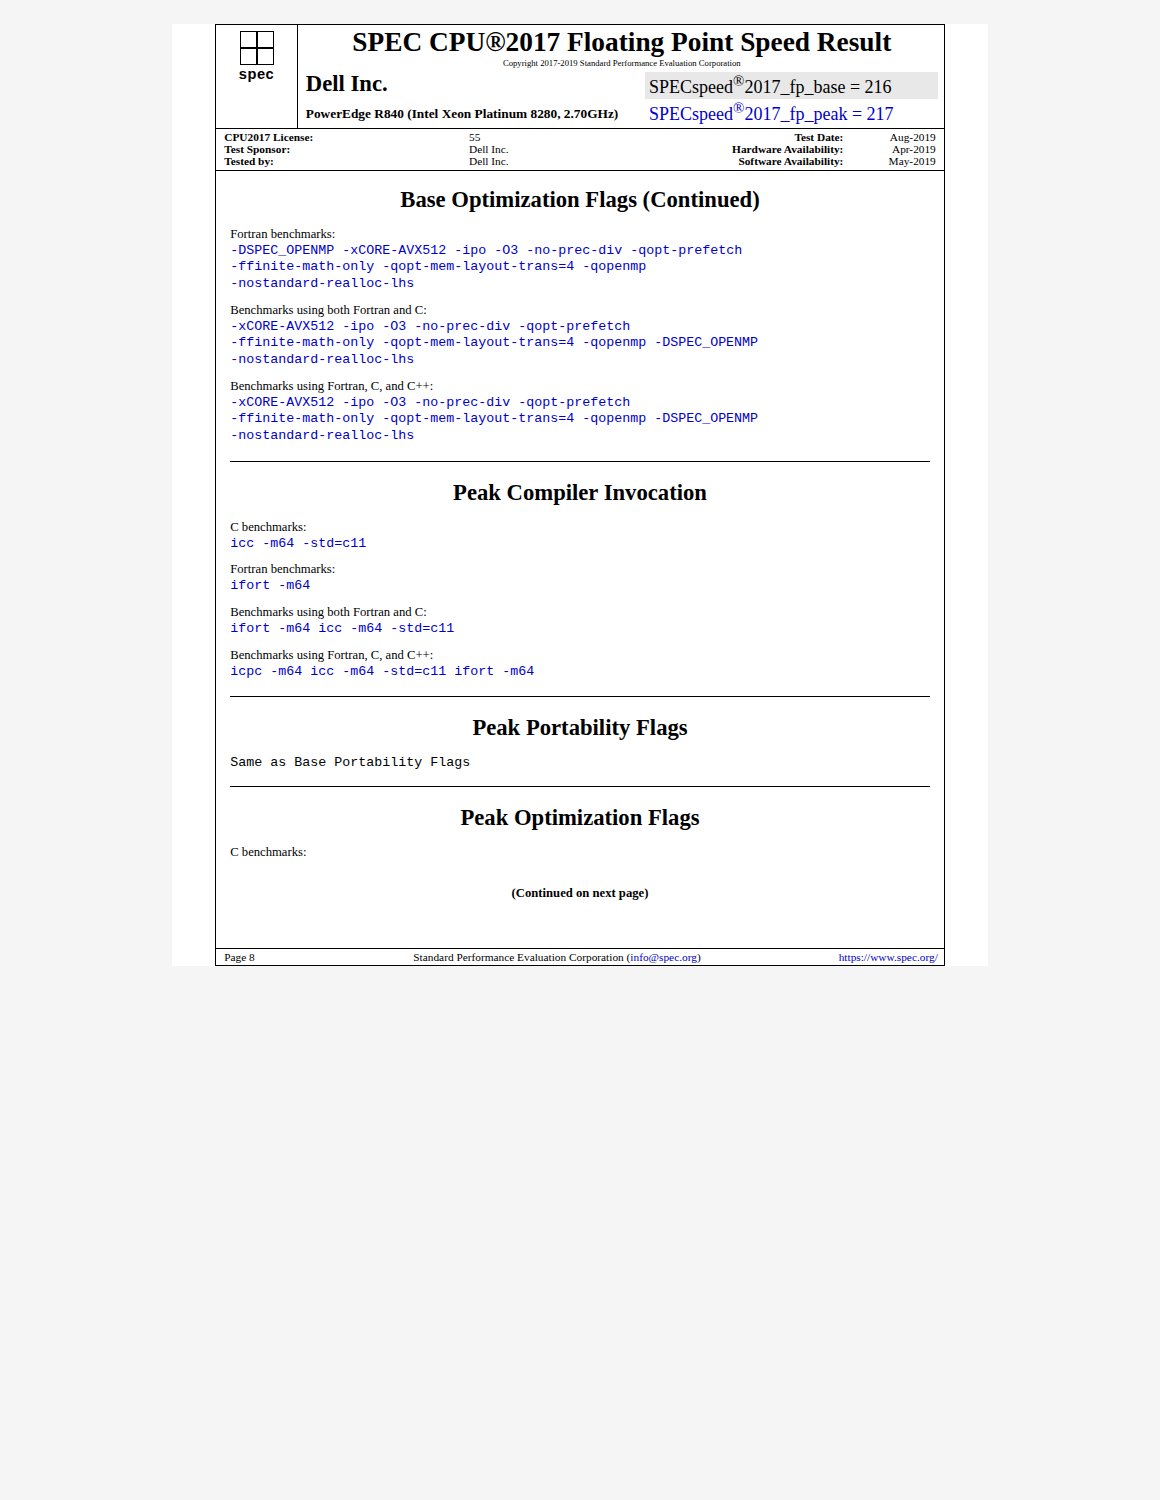spec
SPEC CPU®2017 Floating Point Speed Result
Copyright 2017-2019 Standard Performance Evaluation Corporation
Dell Inc.
PowerEdge R840 (Intel Xeon Platinum 8280, 2.70GHz)
SPECspeed®2017_fp_base = 216
SPECspeed®2017_fp_peak = 217
| CPU2017 License: | 55 |
| Test Sponsor: | Dell Inc. |
| Tested by: | Dell Inc. |
| Test Date: | Aug-2019 |
| Hardware Availability: | Apr-2019 |
| Software Availability: | May-2019 |
Base Optimization Flags (Continued)
Fortran benchmarks:
-DSPEC_OPENMP -xCORE-AVX512 -ipo -O3 -no-prec-div -qopt-prefetch
-ffinite-math-only -qopt-mem-layout-trans=4 -qopenmp
-nostandard-realloc-lhs
Benchmarks using both Fortran and C:
-xCORE-AVX512 -ipo -O3 -no-prec-div -qopt-prefetch
-ffinite-math-only -qopt-mem-layout-trans=4 -qopenmp -DSPEC_OPENMP
-nostandard-realloc-lhs
Benchmarks using Fortran, C, and C++:
-xCORE-AVX512 -ipo -O3 -no-prec-div -qopt-prefetch
-ffinite-math-only -qopt-mem-layout-trans=4 -qopenmp -DSPEC_OPENMP
-nostandard-realloc-lhs
Peak Compiler Invocation
C benchmarks:
icc -m64 -std=c11
Fortran benchmarks:
ifort -m64
Benchmarks using both Fortran and C:
ifort -m64 icc -m64 -std=c11
Benchmarks using Fortran, C, and C++:
icpc -m64 icc -m64 -std=c11 ifort -m64
Peak Portability Flags
Same as Base Portability Flags
Peak Optimization Flags
C benchmarks:
(Continued on next page)
Page 8
Standard Performance Evaluation Corporation (info@spec.org)
https://www.spec.org/